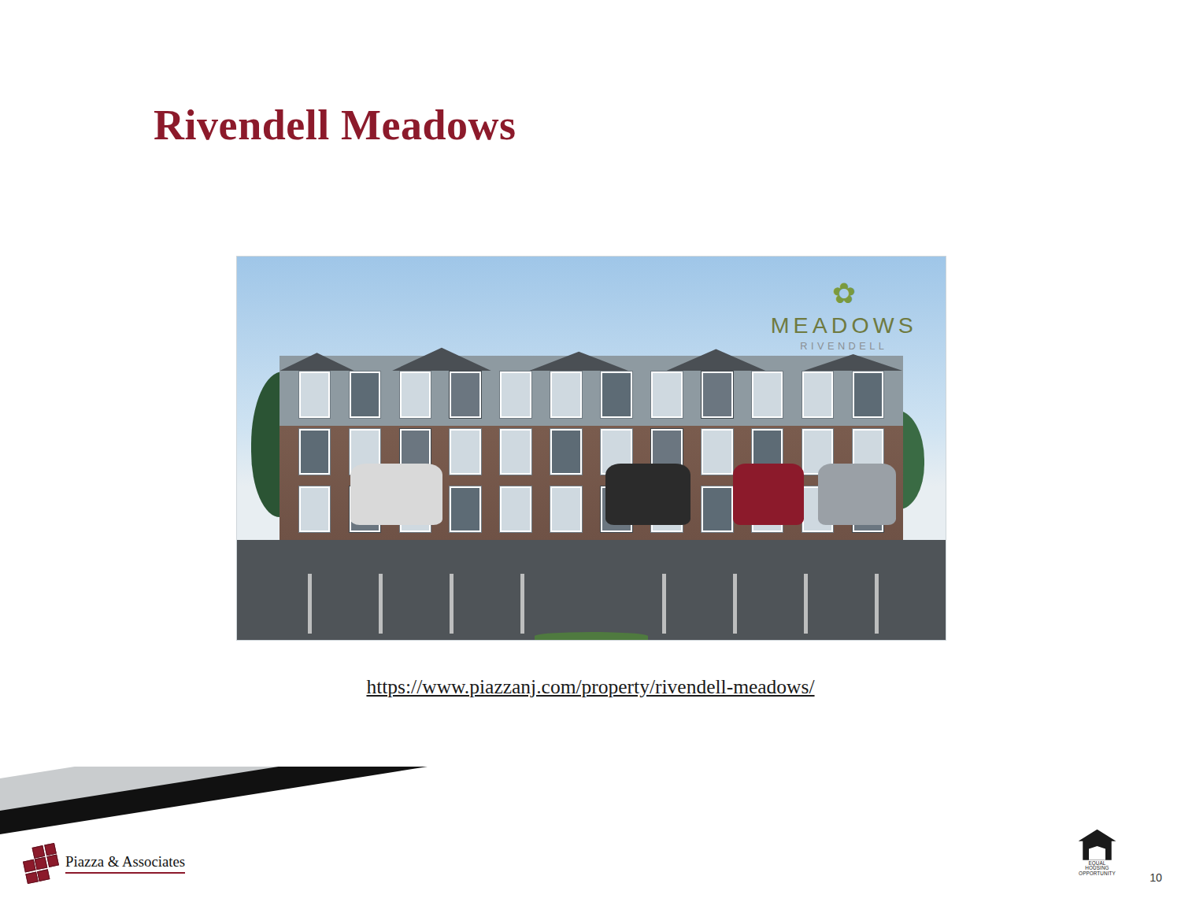Rivendell Meadows
✿
MEADOWS
RIVENDELL
https://www.piazzanj.com/property/rivendell-meadows/
Piazza & Associates
Equal Housing
Opportunity
10